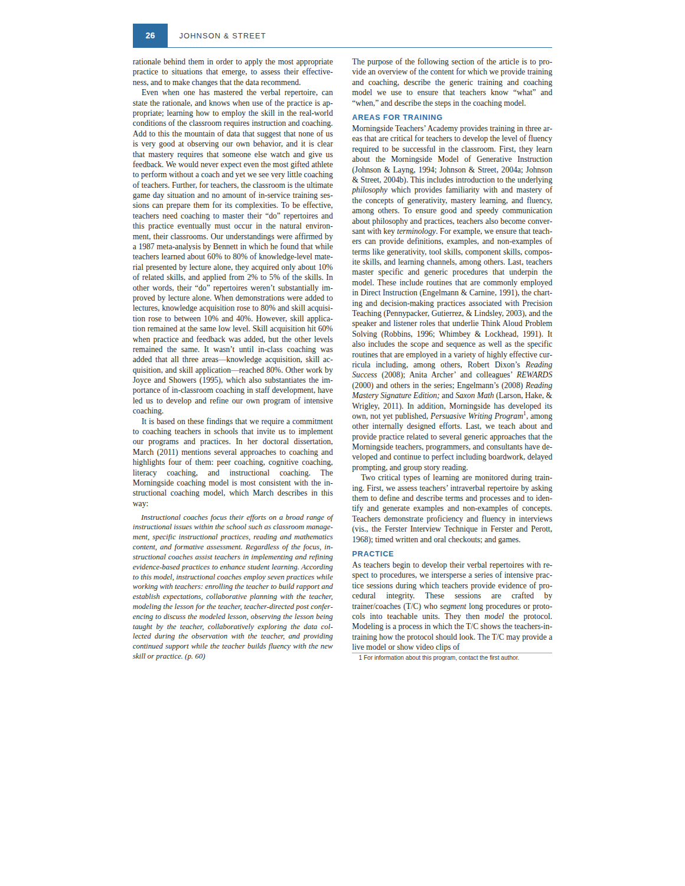26
Johnson & Street
rationale behind them in order to apply the most appropriate practice to situations that emerge, to assess their effectiveness, and to make changes that the data recommend.
Even when one has mastered the verbal repertoire, can state the rationale, and knows when use of the practice is appropriate; learning how to employ the skill in the real-world conditions of the classroom requires instruction and coaching. Add to this the mountain of data that suggest that none of us is very good at observing our own behavior, and it is clear that mastery requires that someone else watch and give us feedback. We would never expect even the most gifted athlete to perform without a coach and yet we see very little coaching of teachers. Further, for teachers, the classroom is the ultimate game day situation and no amount of in-service training sessions can prepare them for its complexities. To be effective, teachers need coaching to master their “do” repertoires and this practice eventually must occur in the natural environment, their classrooms. Our understandings were affirmed by a 1987 meta-analysis by Bennett in which he found that while teachers learned about 60% to 80% of knowledge-level material presented by lecture alone, they acquired only about 10% of related skills, and applied from 2% to 5% of the skills. In other words, their “do” repertoires weren’t substantially improved by lecture alone. When demonstrations were added to lectures, knowledge acquisition rose to 80% and skill acquisition rose to between 10% and 40%. However, skill application remained at the same low level. Skill acquisition hit 60% when practice and feedback was added, but the other levels remained the same. It wasn’t until in-class coaching was added that all three areas—knowledge acquisition, skill acquisition, and skill application—reached 80%. Other work by Joyce and Showers (1995), which also substantiates the importance of in-classroom coaching in staff development, have led us to develop and refine our own program of intensive coaching.
It is based on these findings that we require a commitment to coaching teachers in schools that invite us to implement our programs and practices. In her doctoral dissertation, March (2011) mentions several approaches to coaching and highlights four of them: peer coaching, cognitive coaching, literacy coaching, and instructional coaching. The Morningside coaching model is most consistent with the instructional coaching model, which March describes in this way:
Instructional coaches focus their efforts on a broad range of instructional issues within the school such as classroom management, specific instructional practices, reading and mathematics content, and formative assessment. Regardless of the focus, instructional coaches assist teachers in implementing and refining evidence-based practices to enhance student learning. According to this model, instructional coaches employ seven practices while working with teachers: enrolling the teacher to build rapport and establish expectations, collaborative planning with the teacher, modeling the lesson for the teacher, teacher-directed post conferencing to discuss the modeled lesson, observing the lesson being taught by the teacher, collaboratively exploring the data collected during the observation with the teacher, and providing continued support while the teacher builds fluency with the new skill or practice. (p. 60)
The purpose of the following section of the article is to provide an overview of the content for which we provide training and coaching, describe the generic training and coaching model we use to ensure that teachers know “what” and “when,” and describe the steps in the coaching model.
Areas for Training
Morningside Teachers’ Academy provides training in three areas that are critical for teachers to develop the level of fluency required to be successful in the classroom. First, they learn about the Morningside Model of Generative Instruction (Johnson & Layng, 1994; Johnson & Street, 2004a; Johnson & Street, 2004b). This includes introduction to the underlying philosophy which provides familiarity with and mastery of the concepts of generativity, mastery learning, and fluency, among others. To ensure good and speedy communication about philosophy and practices, teachers also become conversant with key terminology. For example, we ensure that teachers can provide definitions, examples, and non-examples of terms like generativity, tool skills, component skills, composite skills, and learning channels, among others. Last, teachers master specific and generic procedures that underpin the model. These include routines that are commonly employed in Direct Instruction (Engelmann & Carnine, 1991), the charting and decision-making practices associated with Precision Teaching (Pennypacker, Gutierrez, & Lindsley, 2003), and the speaker and listener roles that underlie Think Aloud Problem Solving (Robbins, 1996; Whimbey & Lockhead, 1991). It also includes the scope and sequence as well as the specific routines that are employed in a variety of highly effective curricula including, among others, Robert Dixon’s Reading Success (2008); Anita Archer’ and colleagues’ REWARDS (2000) and others in the series; Engelmann’s (2008) Reading Mastery Signature Edition; and Saxon Math (Larson, Hake, & Wrigley, 2011). In addition, Morningside has developed its own, not yet published, Persuasive Writing Program1, among other internally designed efforts. Last, we teach about and provide practice related to several generic approaches that the Morningside teachers, programmers, and consultants have developed and continue to perfect including boardwork, delayed prompting, and group story reading.
Two critical types of learning are monitored during training. First, we assess teachers’ intraverbal repertoire by asking them to define and describe terms and processes and to identify and generate examples and non-examples of concepts. Teachers demonstrate proficiency and fluency in interviews (vis., the Ferster Interview Technique in Ferster and Perott, 1968); timed written and oral checkouts; and games.
Practice
As teachers begin to develop their verbal repertoires with respect to procedures, we intersperse a series of intensive practice sessions during which teachers provide evidence of procedural integrity. These sessions are crafted by trainer/coaches (T/C) who segment long procedures or protocols into teachable units. They then model the protocol. Modeling is a process in which the T/C shows the teachers-in-training how the protocol should look. The T/C may provide a live model or show video clips of
1 For information about this program, contact the first author.